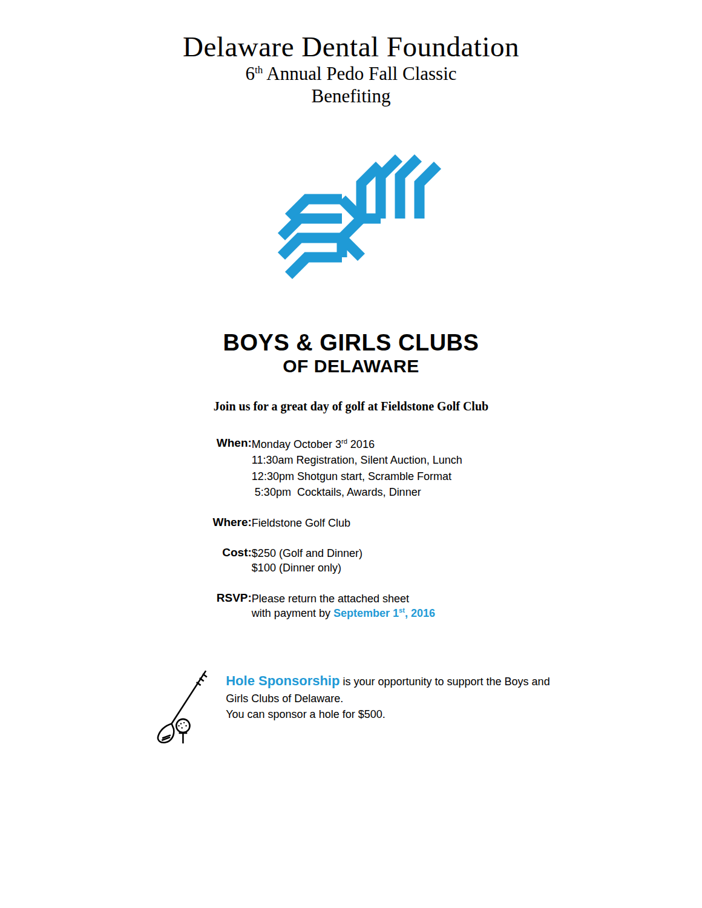Delaware Dental Foundation
6th Annual Pedo Fall Classic
Benefiting
BOYS & GIRLS CLUBS OF DELAWARE
Join us for a great day of golf at Fieldstone Golf Club
| When: | Monday October 3 rd 2016 11:30am Registration, Silent Auction, Lunch 12:30pm Shotgun start, Scramble Format 5:30pm Cocktails, Awards, Dinner |
| Where: | Fieldstone Golf Club |
| Cost: | $250 (Golf and Dinner) $100 (Dinner only) |
| RSVP: | Please return the attached sheet with payment by September 1 st , 2016 |
Hole Sponsorship is your opportunity to support the Boys and Girls Clubs of Delaware.
You can sponsor a hole for $500.